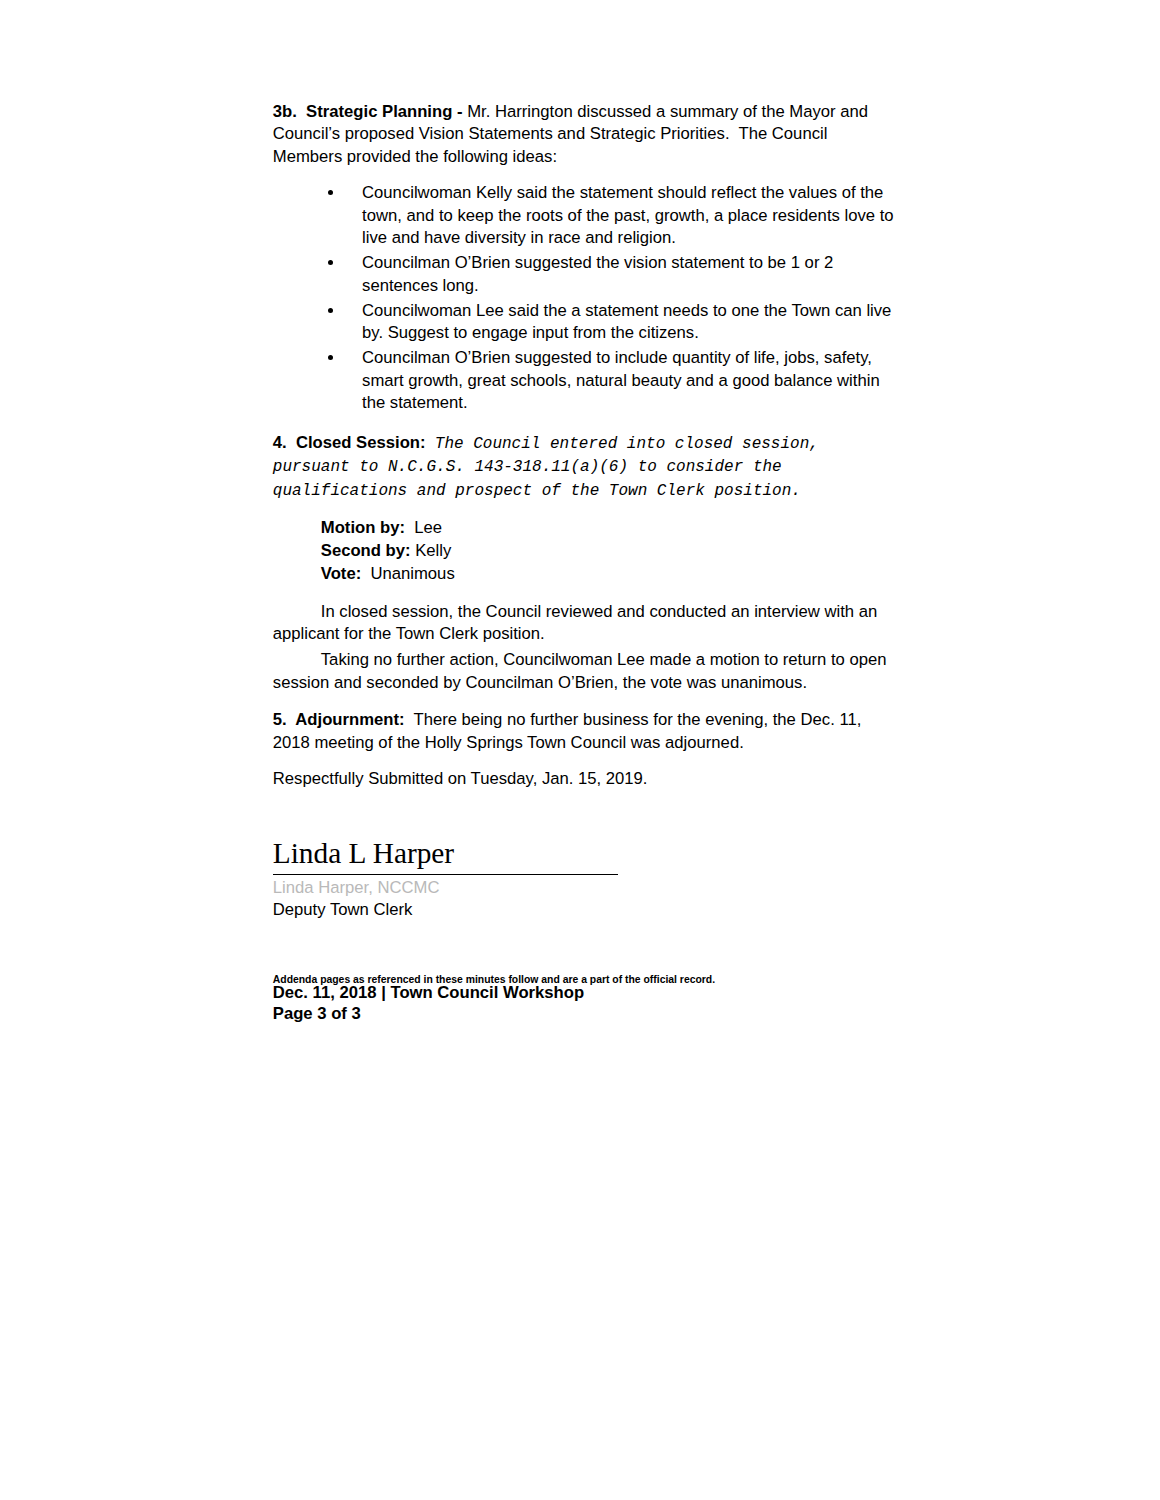3b. Strategic Planning - Mr. Harrington discussed a summary of the Mayor and Council’s proposed Vision Statements and Strategic Priorities. The Council Members provided the following ideas:
Councilwoman Kelly said the statement should reflect the values of the town, and to keep the roots of the past, growth, a place residents love to live and have diversity in race and religion.
Councilman O’Brien suggested the vision statement to be 1 or 2 sentences long.
Councilwoman Lee said the a statement needs to one the Town can live by. Suggest to engage input from the citizens.
Councilman O’Brien suggested to include quantity of life, jobs, safety, smart growth, great schools, natural beauty and a good balance within the statement.
4. Closed Session: The Council entered into closed session, pursuant to N.C.G.S. 143-318.11(a)(6) to consider the qualifications and prospect of the Town Clerk position.
Motion by: Lee
Second by: Kelly
Vote: Unanimous
In closed session, the Council reviewed and conducted an interview with an applicant for the Town Clerk position.
Taking no further action, Councilwoman Lee made a motion to return to open session and seconded by Councilman O’Brien, the vote was unanimous.
5. Adjournment: There being no further business for the evening, the Dec. 11, 2018 meeting of the Holly Springs Town Council was adjourned.
Respectfully Submitted on Tuesday, Jan. 15, 2019.
Linda L Harper
Linda Harper, NCCMC
Deputy Town Clerk
Addenda pages as referenced in these minutes follow and are a part of the official record.
Dec. 11, 2018 | Town Council Workshop
Page 3 of 3